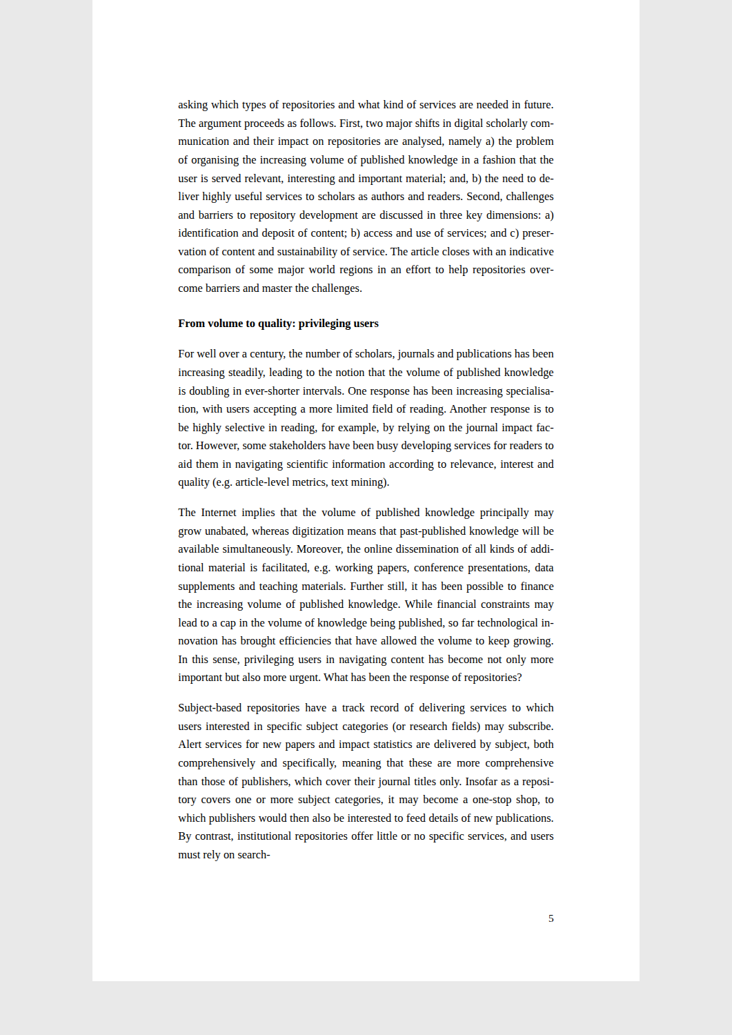asking which types of repositories and what kind of services are needed in future. The argument proceeds as follows. First, two major shifts in digital scholarly communication and their impact on repositories are analysed, namely a) the problem of organising the increasing volume of published knowledge in a fashion that the user is served relevant, interesting and important material; and, b) the need to deliver highly useful services to scholars as authors and readers. Second, challenges and barriers to repository development are discussed in three key dimensions: a) identification and deposit of content; b) access and use of services; and c) preservation of content and sustainability of service. The article closes with an indicative comparison of some major world regions in an effort to help repositories overcome barriers and master the challenges.
From volume to quality: privileging users
For well over a century, the number of scholars, journals and publications has been increasing steadily, leading to the notion that the volume of published knowledge is doubling in ever-shorter intervals. One response has been increasing specialisation, with users accepting a more limited field of reading. Another response is to be highly selective in reading, for example, by relying on the journal impact factor. However, some stakeholders have been busy developing services for readers to aid them in navigating scientific information according to relevance, interest and quality (e.g. article-level metrics, text mining).
The Internet implies that the volume of published knowledge principally may grow unabated, whereas digitization means that past-published knowledge will be available simultaneously. Moreover, the online dissemination of all kinds of additional material is facilitated, e.g. working papers, conference presentations, data supplements and teaching materials. Further still, it has been possible to finance the increasing volume of published knowledge. While financial constraints may lead to a cap in the volume of knowledge being published, so far technological innovation has brought efficiencies that have allowed the volume to keep growing. In this sense, privileging users in navigating content has become not only more important but also more urgent. What has been the response of repositories?
Subject-based repositories have a track record of delivering services to which users interested in specific subject categories (or research fields) may subscribe. Alert services for new papers and impact statistics are delivered by subject, both comprehensively and specifically, meaning that these are more comprehensive than those of publishers, which cover their journal titles only. Insofar as a repository covers one or more subject categories, it may become a one-stop shop, to which publishers would then also be interested to feed details of new publications. By contrast, institutional repositories offer little or no specific services, and users must rely on search-
5